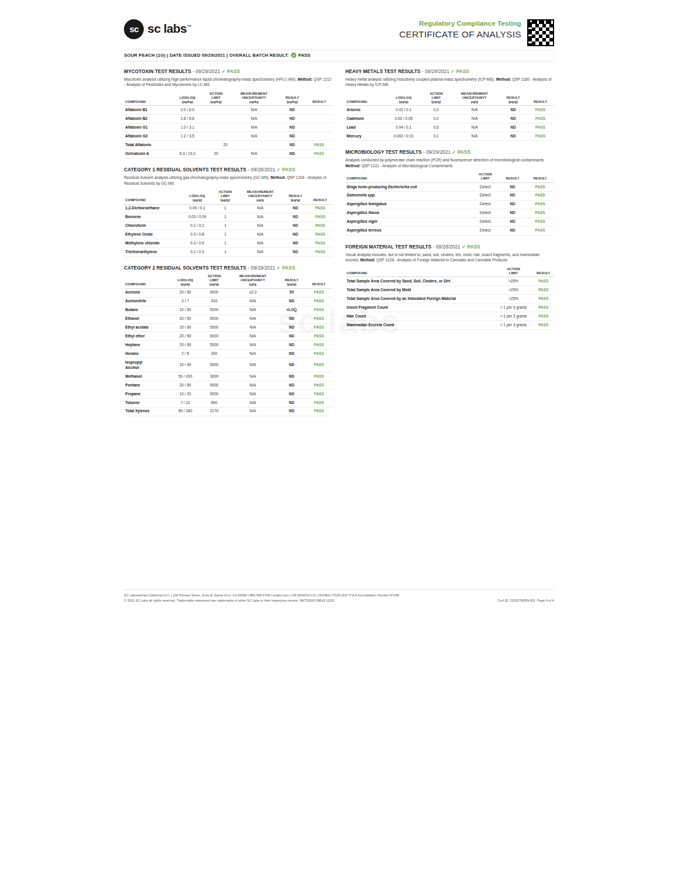sc labs
sc
sc labs™
Regulatory Compliance Testing
CERTIFICATE OF ANALYSIS
SOUR PEACH (1G) | DATE ISSUED 09/29/2021 | OVERALL BATCH RESULT: ✓ PASS
MYCOTOXIN TEST RESULTS - 09/29/2021 ✓ PASS
Mycotoxin analysis utilizing high-performance liquid chromatography-mass spectrometry (HPLC-MS). Method: QSP 1212 - Analysis of Pesticides and Mycotoxins by LC-MS
| COMPOUND | LOD/LOQ (µg/kg) | ACTION LIMIT (µg/kg) | MEASUREMENT UNCERTAINTY µg/kg | RESULT (µg/kg) | RESULT |
| --- | --- | --- | --- | --- | --- |
| Aflatoxin B1 | 2.0 / 6.0 | | N/A | ND | |
| Aflatoxin B2 | 1.8 / 5.6 | | N/A | ND | |
| Aflatoxin G1 | 1.0 / 3.1 | | N/A | ND | |
| Aflatoxin G2 | 1.2 / 3.5 | | N/A | ND | |
| Total Aflatoxin | 20 | ND | PASS |
| Ochratoxin A | 6.3 / 19.2 | 20 | N/A | ND | PASS |
CATEGORY 1 RESIDUAL SOLVENTS TEST RESULTS - 09/29/2021 ✓ PASS
Residual Solvent analysis utilizing gas chromatography-mass spectrometry (GC-MS). Method: QSP 1204 - Analysis of Residual Solvents by GC-MS
| COMPOUND | LOD/LOQ (µg/g) | ACTION LIMIT (µg/g) | MEASUREMENT UNCERTAINTY µg/g | RESULT (µg/g) | RESULT |
| --- | --- | --- | --- | --- | --- |
| 1,2-Dichloroethane | 0.05 / 0.1 | 1 | N/A | ND | PASS |
| Benzene | 0.03 / 0.09 | 1 | N/A | ND | PASS |
| Chloroform | 0.1 / 0.2 | 1 | N/A | ND | PASS |
| Ethylene Oxide | 0.3 / 0.8 | 1 | N/A | ND | PASS |
| Methylene chloride | 0.3 / 0.9 | 1 | N/A | ND | PASS |
| Trichloroethylene | 0.1 / 0.3 | 1 | N/A | ND | PASS |
CATEGORY 2 RESIDUAL SOLVENTS TEST RESULTS - 09/29/2021 ✓ PASS
| COMPOUND | LOD/LOQ (µg/g) | ACTION LIMIT (µg/g) | MEASUREMENT UNCERTAINTY µg/g | RESULT (µg/g) | RESULT |
| --- | --- | --- | --- | --- | --- |
| Acetone | 20 / 50 | 5000 | ±2.3 | 55 | PASS |
| Acetonitrile | 2 / 7 | 410 | N/A | ND | PASS |
| Butane | 10 / 50 | 5000 | N/A | <LOQ | PASS |
| Ethanol | 20 / 50 | 5000 | N/A | ND | PASS |
| Ethyl acetate | 20 / 60 | 5000 | N/A | ND | PASS |
| Ethyl ether | 20 / 50 | 5000 | N/A | ND | PASS |
| Heptane | 20 / 60 | 5000 | N/A | ND | PASS |
| Hexane | 2 / 5 | 290 | N/A | ND | PASS |
| Isopropyl Alcohol | 10 / 40 | 5000 | N/A | ND | PASS |
| Methanol | 50 / 200 | 3000 | N/A | ND | PASS |
| Pentane | 20 / 50 | 5000 | N/A | ND | PASS |
| Propane | 10 / 20 | 5000 | N/A | ND | PASS |
| Toluene | 7 / 21 | 890 | N/A | ND | PASS |
| Total Xylenes | 50 / 160 | 2170 | N/A | ND | PASS |
HEAVY METALS TEST RESULTS - 09/28/2021 ✓ PASS
Heavy metal analysis utilizing inductively coupled plasma-mass spectrometry (ICP-MS). Method: QSP 1160 - Analysis of Heavy Metals by ICP-MS
| COMPOUND | LOD/LOQ (µg/g) | ACTION LIMIT (µg/g) | MEASUREMENT UNCERTAINTY µg/g | RESULT (µg/g) | RESULT |
| --- | --- | --- | --- | --- | --- |
| Arsenic | 0.02 / 0.1 | 0.2 | N/A | ND | PASS |
| Cadmium | 0.02 / 0.05 | 0.2 | N/A | ND | PASS |
| Lead | 0.04 / 0.1 | 0.5 | N/A | ND | PASS |
| Mercury | 0.002 / 0.01 | 0.1 | N/A | ND | PASS |
MICROBIOLOGY TEST RESULTS - 09/29/2021 ✓ PASS
Analysis conducted by polymerase chain reaction (PCR) and fluorescence detection of microbiological contaminants. Method: QSP 1221 - Analysis of Microbiological Contaminants
| COMPOUND | ACTION LIMIT | RESULT | RESULT |
| --- | --- | --- | --- |
| Shiga toxin-producing Escherichia coli | Detect | ND | PASS |
| Salmonella spp. | Detect | ND | PASS |
| Aspergillus fumigatus | Detect | ND | PASS |
| Aspergillus flavus | Detect | ND | PASS |
| Aspergillus niger | Detect | ND | PASS |
| Aspergillus terreus | Detect | ND | PASS |
FOREIGN MATERIAL TEST RESULTS - 09/28/2021 ✓ PASS
Visual analysis includes, but is not limited to, sand, soil, cinders, dirt, mold, hair, insect fragments, and mammalian excreta. Method: QSP 1226 - Analysis of Foreign Material in Cannabis and Cannabis Products
| COMPOUND | ACTION LIMIT | RESULT |
| --- | --- | --- |
| Total Sample Area Covered by Sand, Soil, Cinders, or Dirt | >25% | PASS |
| Total Sample Area Covered by Mold | >25% | PASS |
| Total Sample Area Covered by an Imbedded Foreign Material | >25% | PASS |
| Insect Fragment Count | > 1 per 3 grams | PASS |
| Hair Count | > 1 per 3 grams | PASS |
| Mammalian Excreta Count | > 1 per 3 grams | PASS |
SC Laboratories California LLC. | 100 Pioneer Street, Suite E, Santa Cruz, CA 95060 | 866-435-0709 | sclabs.com | C8-0000013-LIC | ISO/IES 17025:2017 PJLA Accreditation Number 87168
© 2021 SC Labs all rights reserved. Trademarks referenced are trademarks of either SC Labs or their respective owners. MKT00162 REV6 12/20
CoA ID: 210927M059-001 Page 4 of 4